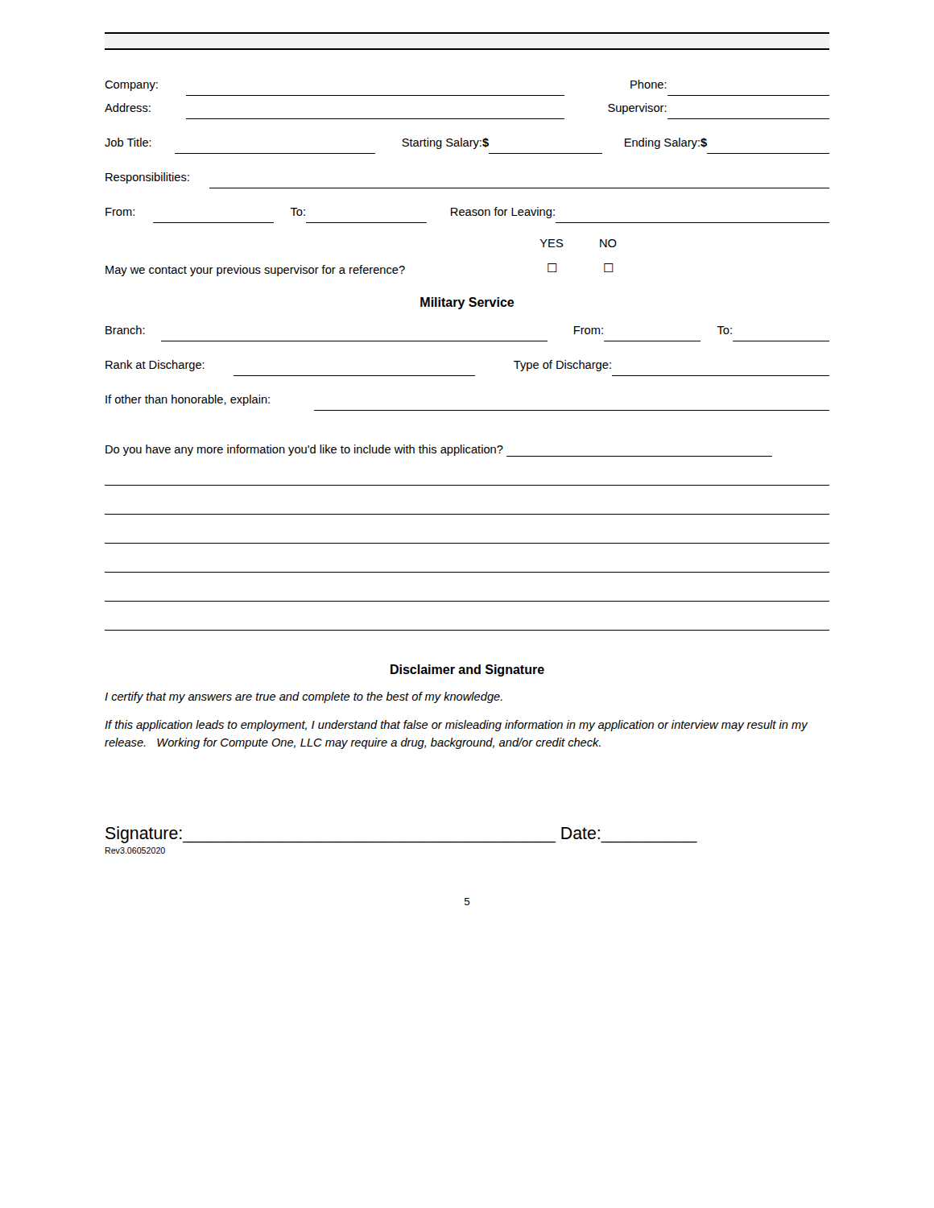| Company: | | | Phone: | |
| Address: | | | Supervisor: | |
| Job Title: | | Starting Salary: $ | | Ending Salary: $ | |
| Responsibilities: | |
| From: | | To: | | Reason for Leaving: | |
| | YES | NO | |
| May we contact your previous supervisor for a reference? | ☐ | ☐ | |
Military Service
| Branch: | | From: | | To: | |
| Rank at Discharge: | | Type of Discharge: | |
| If other than honorable, explain: | |
Do you have any more information you'd like to include with this application?
Disclaimer and Signature
I certify that my answers are true and complete to the best of my knowledge.
If this application leads to employment, I understand that false or misleading information in my application or interview may result in my release. Working for Compute One, LLC may require a drug, background, and/or credit check.
Signature:_______________________________________ Date:__________
Rev3.06052020
5